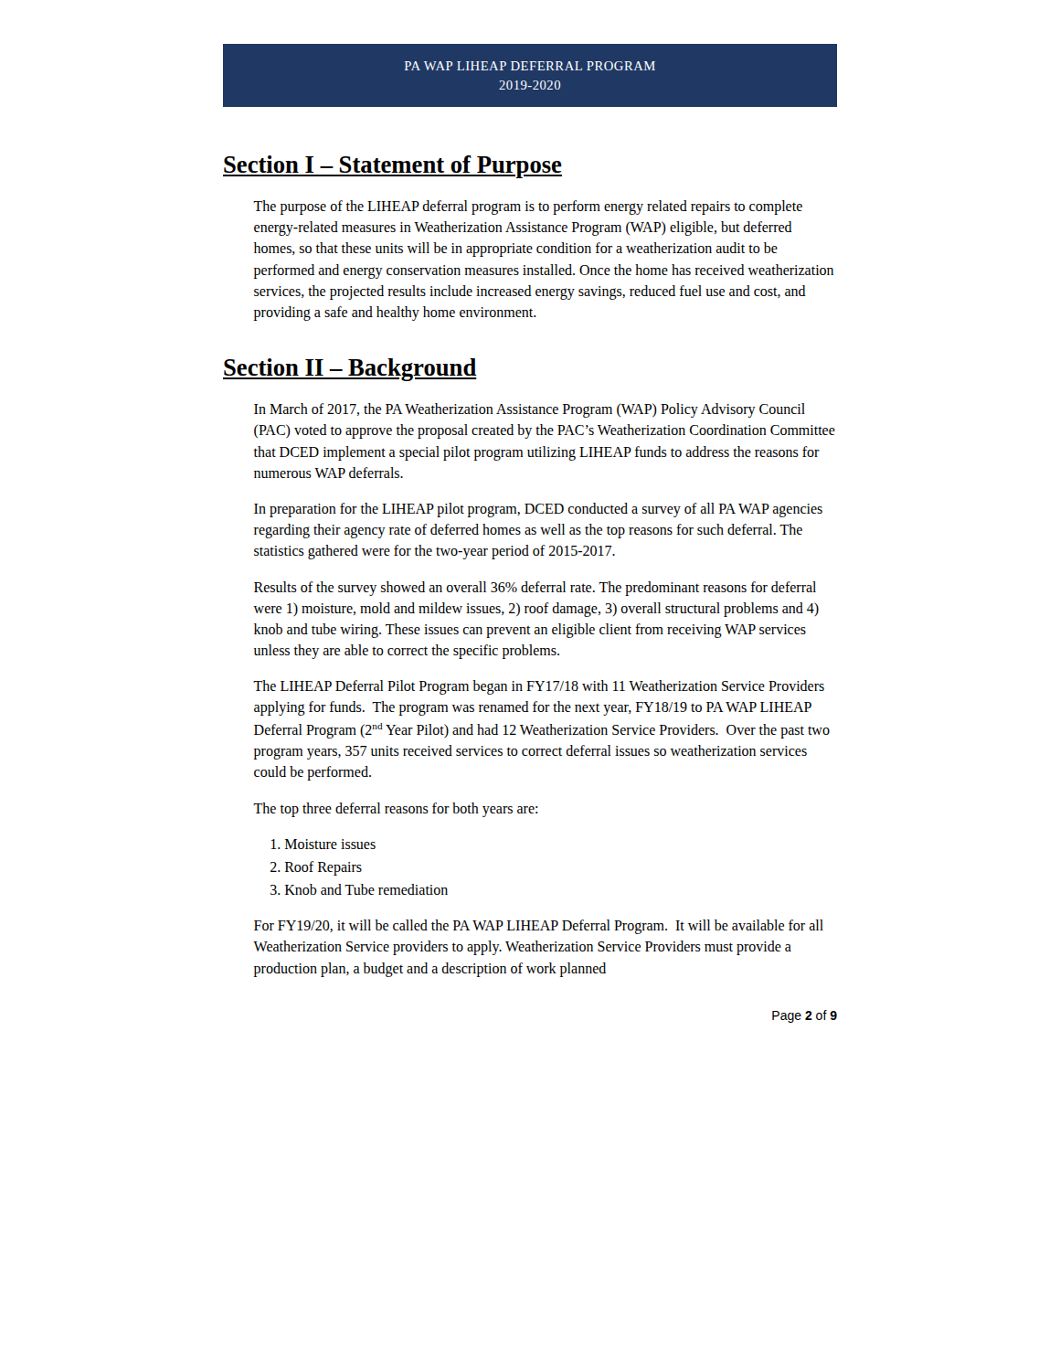PA WAP LIHEAP DEFERRAL PROGRAM 2019-2020
Section I – Statement of Purpose
The purpose of the LIHEAP deferral program is to perform energy related repairs to complete energy-related measures in Weatherization Assistance Program (WAP) eligible, but deferred homes, so that these units will be in appropriate condition for a weatherization audit to be performed and energy conservation measures installed. Once the home has received weatherization services, the projected results include increased energy savings, reduced fuel use and cost, and providing a safe and healthy home environment.
Section II – Background
In March of 2017, the PA Weatherization Assistance Program (WAP) Policy Advisory Council (PAC) voted to approve the proposal created by the PAC’s Weatherization Coordination Committee that DCED implement a special pilot program utilizing LIHEAP funds to address the reasons for numerous WAP deferrals.
In preparation for the LIHEAP pilot program, DCED conducted a survey of all PA WAP agencies regarding their agency rate of deferred homes as well as the top reasons for such deferral. The statistics gathered were for the two-year period of 2015-2017.
Results of the survey showed an overall 36% deferral rate. The predominant reasons for deferral were 1) moisture, mold and mildew issues, 2) roof damage, 3) overall structural problems and 4) knob and tube wiring. These issues can prevent an eligible client from receiving WAP services unless they are able to correct the specific problems.
The LIHEAP Deferral Pilot Program began in FY17/18 with 11 Weatherization Service Providers applying for funds. The program was renamed for the next year, FY18/19 to PA WAP LIHEAP Deferral Program (2nd Year Pilot) and had 12 Weatherization Service Providers. Over the past two program years, 357 units received services to correct deferral issues so weatherization services could be performed.
The top three deferral reasons for both years are:
Moisture issues
Roof Repairs
Knob and Tube remediation
For FY19/20, it will be called the PA WAP LIHEAP Deferral Program. It will be available for all Weatherization Service providers to apply. Weatherization Service Providers must provide a production plan, a budget and a description of work planned
Page 2 of 9